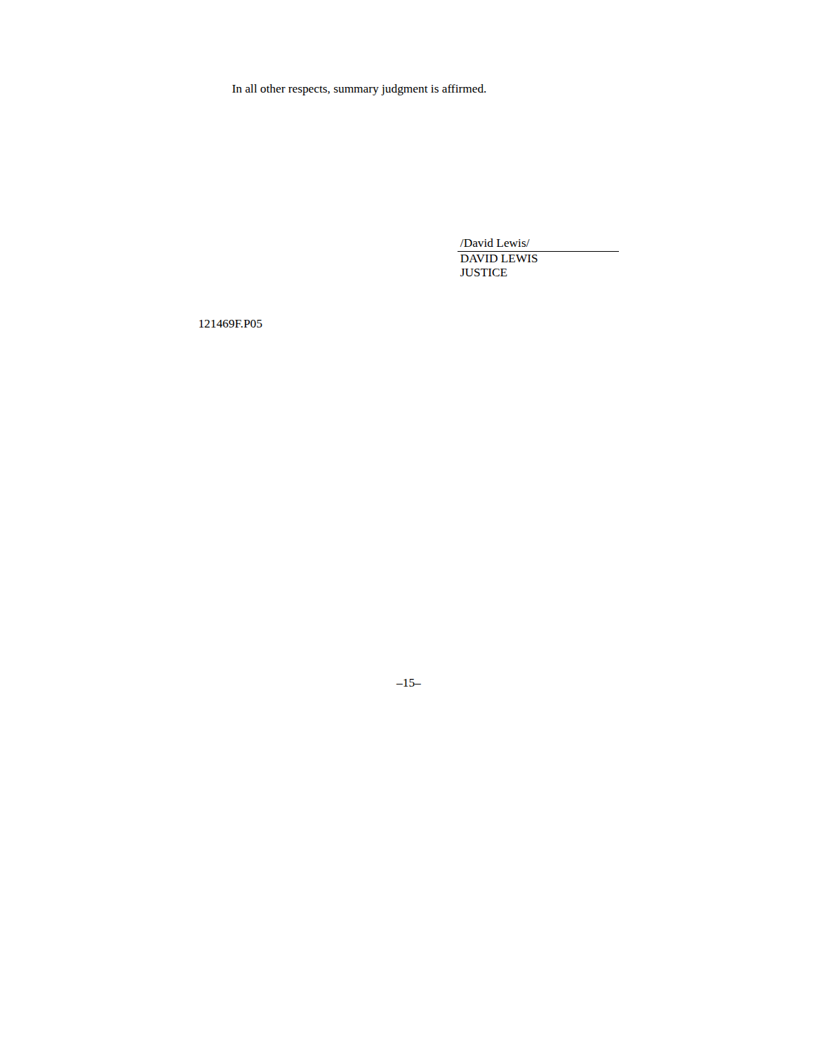In all other respects, summary judgment is affirmed.
/David Lewis/
DAVID LEWIS
JUSTICE
121469F.P05
–15–